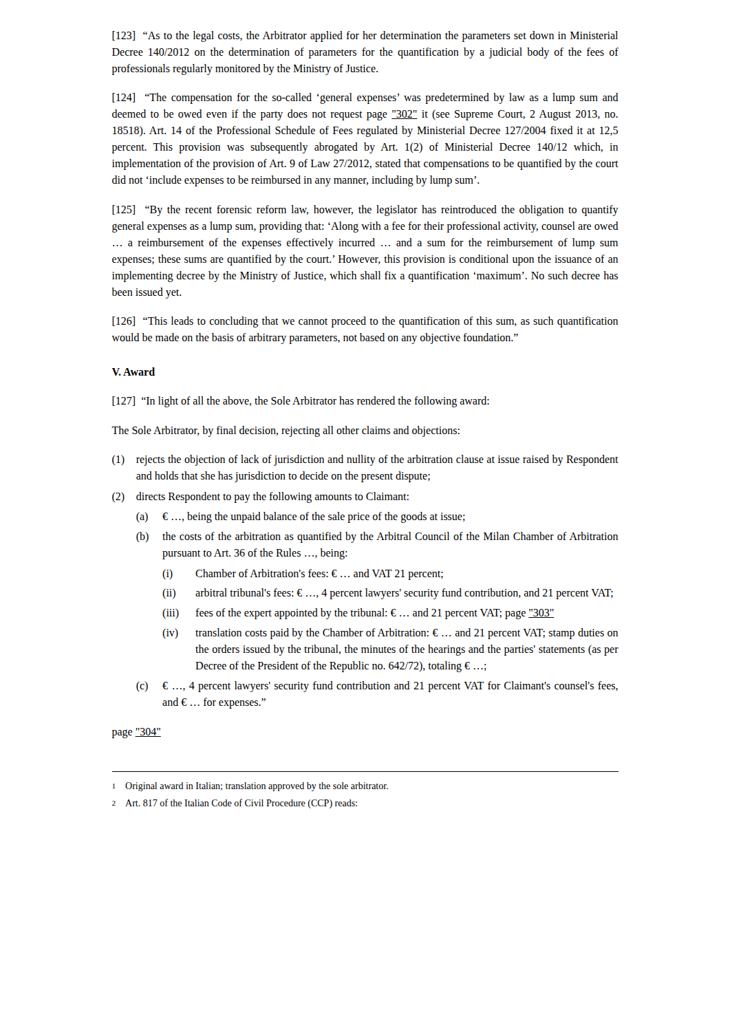[123] “As to the legal costs, the Arbitrator applied for her determination the parameters set down in Ministerial Decree 140/2012 on the determination of parameters for the quantification by a judicial body of the fees of professionals regularly monitored by the Ministry of Justice.
[124] “The compensation for the so-called ‘general expenses’ was predetermined by law as a lump sum and deemed to be owed even if the party does not request page "302" it (see Supreme Court, 2 August 2013, no. 18518). Art. 14 of the Professional Schedule of Fees regulated by Ministerial Decree 127/2004 fixed it at 12,5 percent. This provision was subsequently abrogated by Art. 1(2) of Ministerial Decree 140/12 which, in implementation of the provision of Art. 9 of Law 27/2012, stated that compensations to be quantified by the court did not ‘include expenses to be reimbursed in any manner, including by lump sum’.
[125] “By the recent forensic reform law, however, the legislator has reintroduced the obligation to quantify general expenses as a lump sum, providing that: ‘Along with a fee for their professional activity, counsel are owed … a reimbursement of the expenses effectively incurred … and a sum for the reimbursement of lump sum expenses; these sums are quantified by the court.’ However, this provision is conditional upon the issuance of an implementing decree by the Ministry of Justice, which shall fix a quantification ‘maximum’. No such decree has been issued yet.
[126] “This leads to concluding that we cannot proceed to the quantification of this sum, as such quantification would be made on the basis of arbitrary parameters, not based on any objective foundation.”
V. Award
[127] “In light of all the above, the Sole Arbitrator has rendered the following award:
The Sole Arbitrator, by final decision, rejecting all other claims and objections:
(1) rejects the objection of lack of jurisdiction and nullity of the arbitration clause at issue raised by Respondent and holds that she has jurisdiction to decide on the present dispute;
(2) directs Respondent to pay the following amounts to Claimant:
(a)€ …, being the unpaid balance of the sale price of the goods at issue;
(b) the costs of the arbitration as quantified by the Arbitral Council of the Milan Chamber of Arbitration pursuant to Art. 36 of the Rules …, being:
(i) Chamber of Arbitration's fees: € … and VAT 21 percent;
(ii) arbitral tribunal's fees: € …, 4 percent lawyers' security fund contribution, and 21 percent VAT;
(iii) fees of the expert appointed by the tribunal: € … and 21 percent VAT; page "303"
(iv) translation costs paid by the Chamber of Arbitration: € … and 21 percent VAT; stamp duties on the orders issued by the tribunal, the minutes of the hearings and the parties' statements (as per Decree of the President of the Republic no. 642/72), totaling € …;
(c)€ …, 4 percent lawyers' security fund contribution and 21 percent VAT for Claimant's counsel's fees, and € … for expenses.”
page "304"
1Original award in Italian; translation approved by the sole arbitrator.
2Art. 817 of the Italian Code of Civil Procedure (CCP) reads: